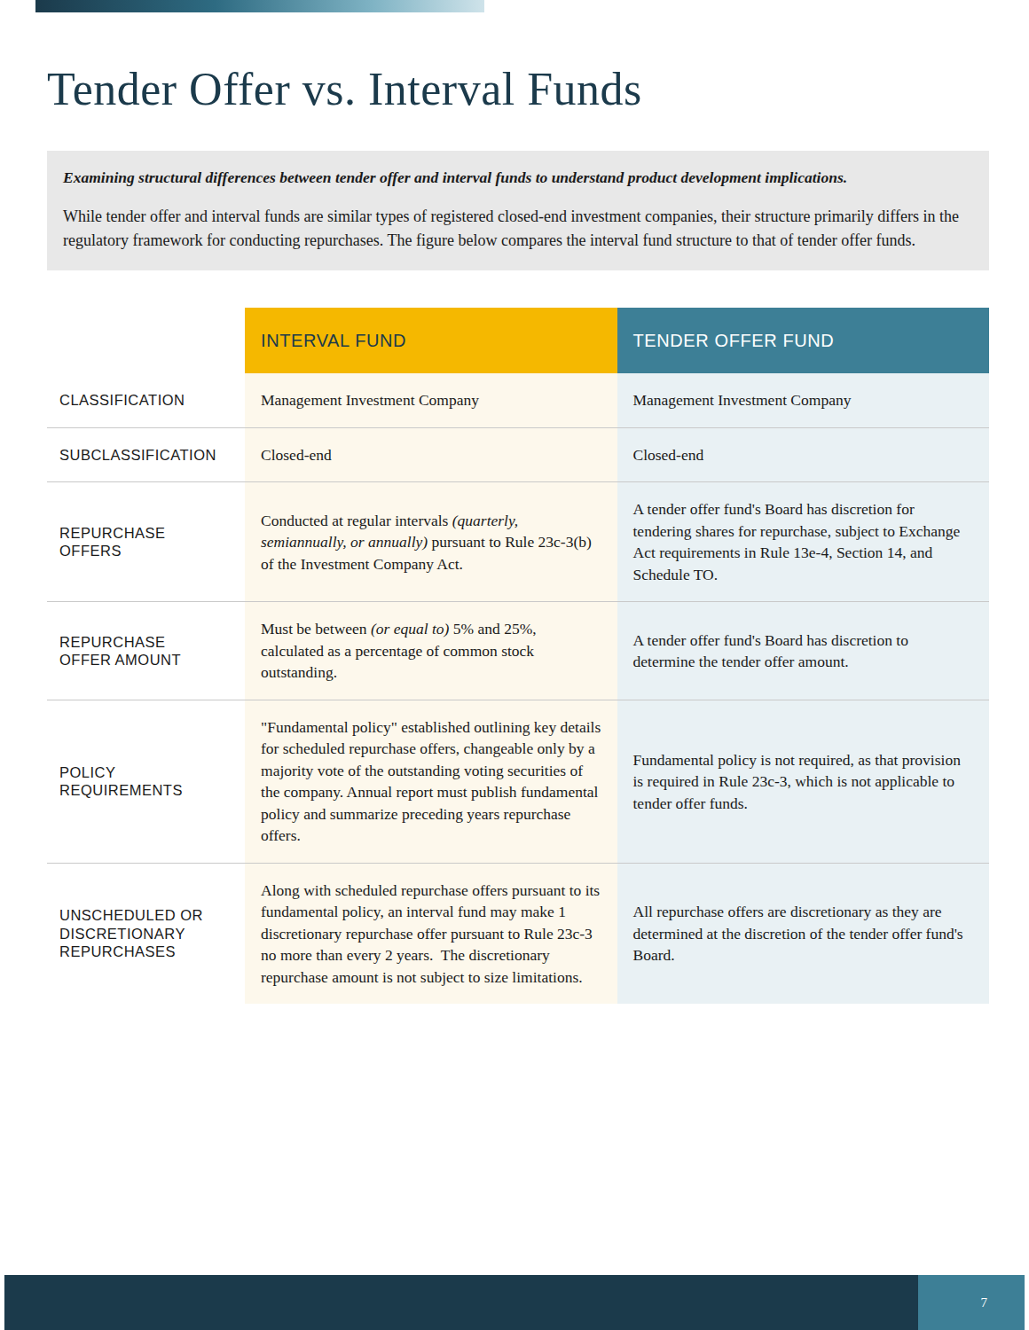Tender Offer vs. Interval Funds
Examining structural differences between tender offer and interval funds to understand product development implications.
While tender offer and interval funds are similar types of registered closed-end investment companies, their structure primarily differs in the regulatory framework for conducting repurchases. The figure below compares the interval fund structure to that of tender offer funds.
| | INTERVAL FUND | TENDER OFFER FUND |
| --- | --- | --- |
| CLASSIFICATION | Management Investment Company | Management Investment Company |
| SUBCLASSIFICATION | Closed-end | Closed-end |
| REPURCHASE OFFERS | Conducted at regular intervals (quarterly, semiannually, or annually) pursuant to Rule 23c-3(b) of the Investment Company Act. | A tender offer fund's Board has discretion for tendering shares for repurchase, subject to Exchange Act requirements in Rule 13e-4, Section 14, and Schedule TO. |
| REPURCHASE OFFER AMOUNT | Must be between (or equal to) 5% and 25%, calculated as a percentage of common stock outstanding. | A tender offer fund's Board has discretion to determine the tender offer amount. |
| POLICY REQUIREMENTS | "Fundamental policy" established outlining key details for scheduled repurchase offers, changeable only by a majority vote of the outstanding voting securities of the company. Annual report must publish fundamental policy and summarize preceding years repurchase offers. | Fundamental policy is not required, as that provision is required in Rule 23c-3, which is not applicable to tender offer funds. |
| UNSCHEDULED OR DISCRETIONARY REPURCHASES | Along with scheduled repurchase offers pursuant to its fundamental policy, an interval fund may make 1 discretionary repurchase offer pursuant to Rule 23c-3 no more than every 2 years. The discretionary repurchase amount is not subject to size limitations. | All repurchase offers are discretionary as they are determined at the discretion of the tender offer fund's Board. |
7